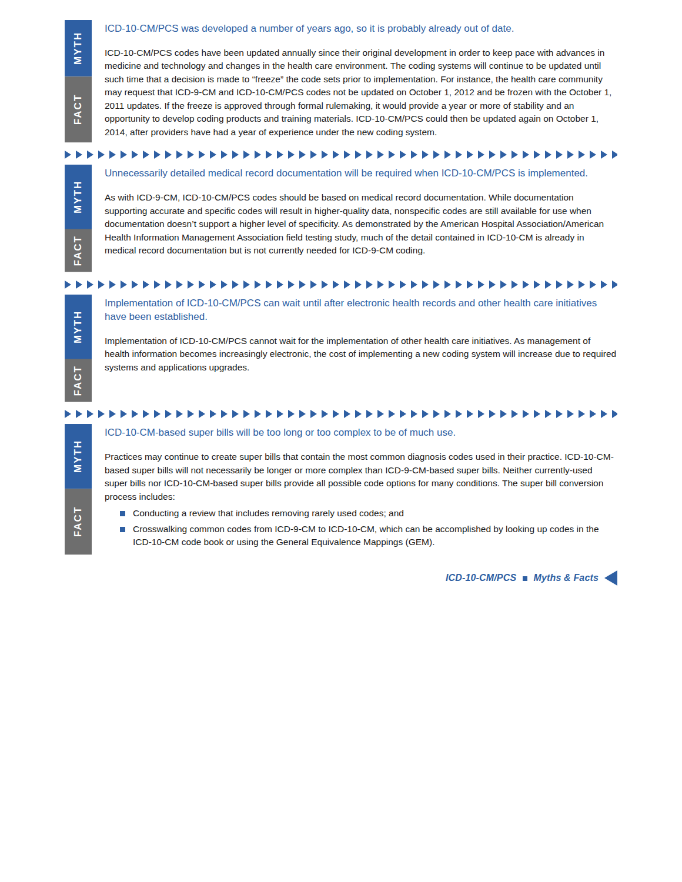MYTH
FACT
ICD-10-CM/PCS was developed a number of years ago, so it is probably already out of date.
ICD-10-CM/PCS codes have been updated annually since their original development in order to keep pace with advances in medicine and technology and changes in the health care environment. The coding systems will continue to be updated until such time that a decision is made to “freeze” the code sets prior to implementation. For instance, the health care community may request that ICD-9-CM and ICD-10-CM/PCS codes not be updated on October 1, 2012 and be frozen with the October 1, 2011 updates. If the freeze is approved through formal rulemaking, it would provide a year or more of stability and an opportunity to develop coding products and training materials. ICD-10-CM/PCS could then be updated again on October 1, 2014, after providers have had a year of experience under the new coding system.
MYTH
FACT
Unnecessarily detailed medical record documentation will be required when ICD-10-CM/PCS is implemented.
As with ICD-9-CM, ICD-10-CM/PCS codes should be based on medical record documentation. While documentation supporting accurate and specific codes will result in higher-quality data, nonspecific codes are still available for use when documentation doesn’t support a higher level of specificity. As demonstrated by the American Hospital Association/American Health Information Management Association field testing study, much of the detail contained in ICD-10-CM is already in medical record documentation but is not currently needed for ICD-9-CM coding.
MYTH
FACT
Implementation of ICD-10-CM/PCS can wait until after electronic health records and other health care initiatives have been established.
Implementation of ICD-10-CM/PCS cannot wait for the implementation of other health care initiatives. As management of health information becomes increasingly electronic, the cost of implementing a new coding system will increase due to required systems and applications upgrades.
MYTH
FACT
ICD-10-CM-based super bills will be too long or too complex to be of much use.
Practices may continue to create super bills that contain the most common diagnosis codes used in their practice. ICD-10-CM-based super bills will not necessarily be longer or more complex than ICD-9-CM-based super bills. Neither currently-used super bills nor ICD-10-CM-based super bills provide all possible code options for many conditions. The super bill conversion process includes:
Conducting a review that includes removing rarely used codes; and
Crosswalking common codes from ICD-9-CM to ICD-10-CM, which can be accomplished by looking up codes in the ICD-10-CM code book or using the General Equivalence Mappings (GEM).
ICD-10-CM/PCS Myths & Facts